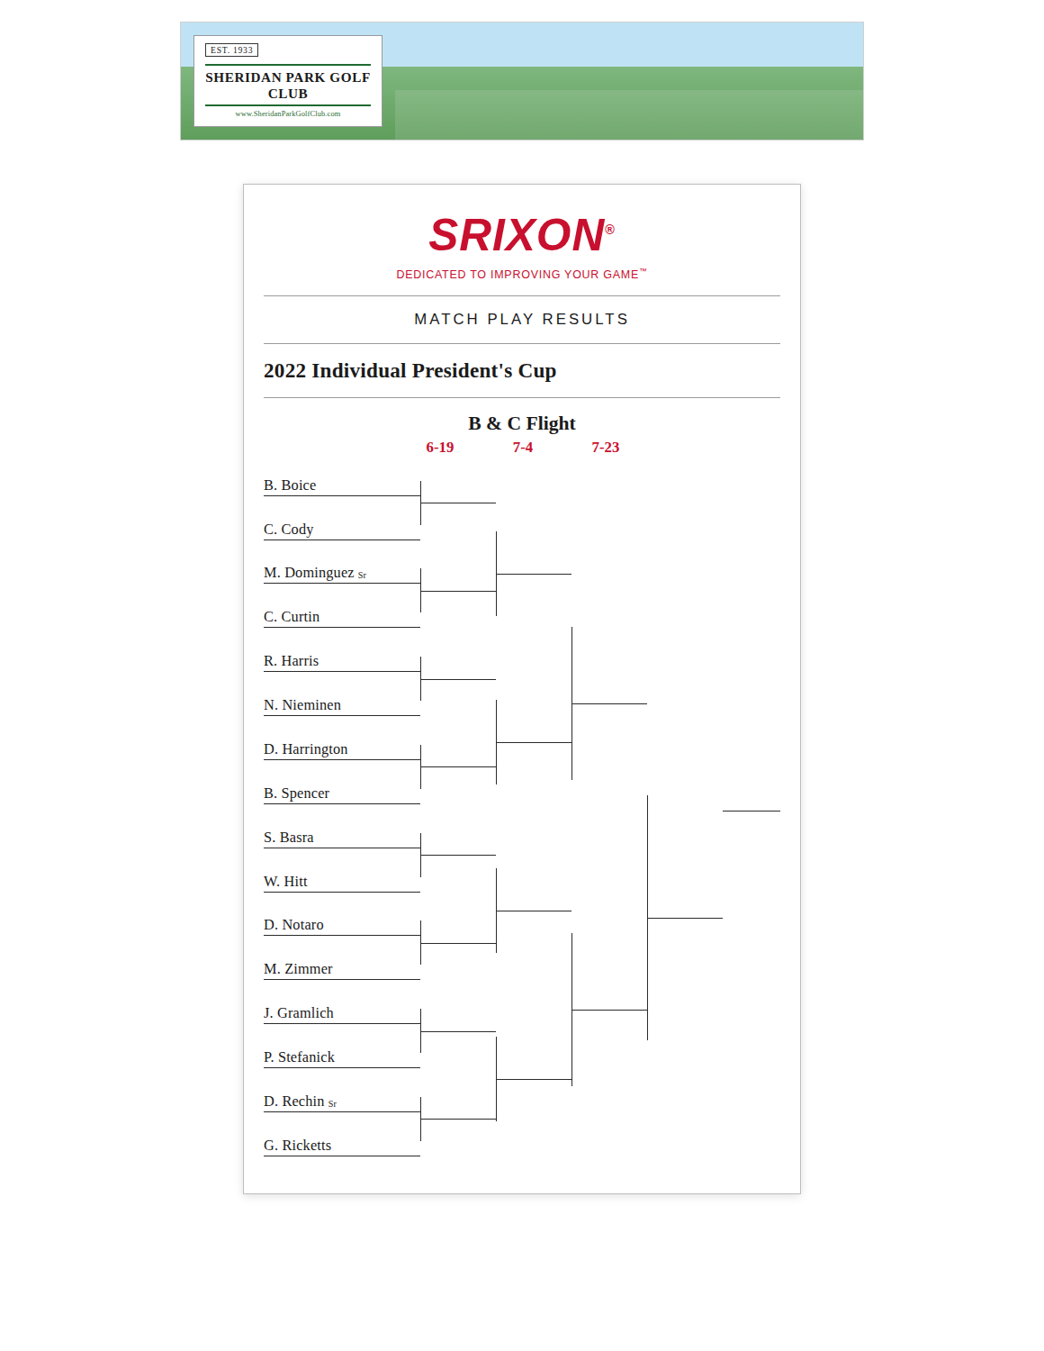EST. 1933
SHERIDAN PARK GOLF CLUB
www.SheridanParkGolfClub.com
SRIXON®
DEDICATED TO IMPROVING YOUR GAME™
MATCH PLAY RESULTS
2022 Individual President's Cup
B & C Flight
6-19 7-4 7-23
B. Boice
C. Cody
M. Dominguez Sr
C. Curtin
R. Harris
N. Nieminen
D. Harrington
B. Spencer
S. Basra
W. Hitt
D. Notaro
M. Zimmer
J. Gramlich
P. Stefanick
D. Rechin Sr
G. Ricketts